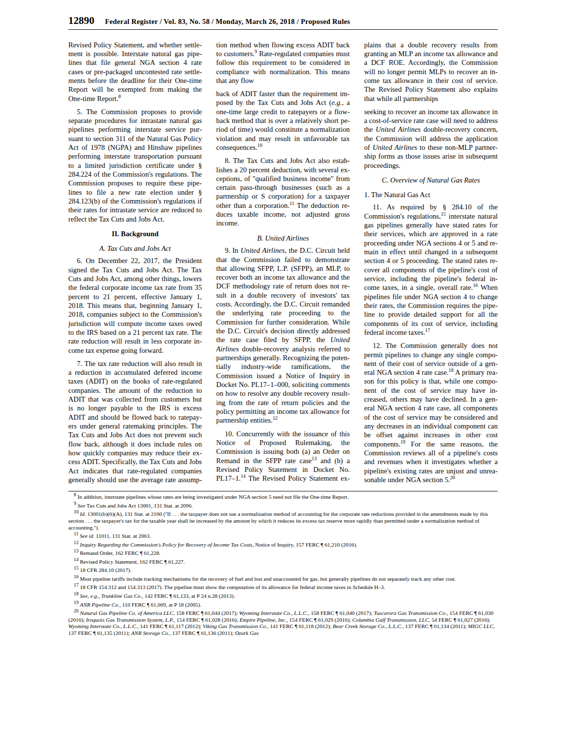12890 Federal Register / Vol. 83, No. 58 / Monday, March 26, 2018 / Proposed Rules
Revised Policy Statement, and whether settlement is possible. Interstate natural gas pipelines that file general NGA section 4 rate cases or pre-packaged uncontested rate settlements before the deadline for their One-time Report will be exempted from making the One-time Report.8
5. The Commission proposes to provide separate procedures for intrastate natural gas pipelines performing interstate service pursuant to section 311 of the Natural Gas Policy Act of 1978 (NGPA) and Hinshaw pipelines performing interstate transportation pursuant to a limited jurisdiction certificate under § 284.224 of the Commission's regulations. The Commission proposes to require these pipelines to file a new rate election under § 284.123(b) of the Commission's regulations if their rates for intrastate service are reduced to reflect the Tax Cuts and Jobs Act.
II. Background
A. Tax Cuts and Jobs Act
6. On December 22, 2017, the President signed the Tax Cuts and Jobs Act. The Tax Cuts and Jobs Act, among other things, lowers the federal corporate income tax rate from 35 percent to 21 percent, effective January 1, 2018. This means that, beginning January 1, 2018, companies subject to the Commission's jurisdiction will compute income taxes owed to the IRS based on a 21 percent tax rate. The rate reduction will result in less corporate income tax expense going forward.
7. The tax rate reduction will also result in a reduction in accumulated deferred income taxes (ADIT) on the books of rate-regulated companies. The amount of the reduction to ADIT that was collected from customers but is no longer payable to the IRS is excess ADIT and should be flowed back to ratepayers under general ratemaking principles. The Tax Cuts and Jobs Act does not prevent such flow back, although it does include rules on how quickly companies may reduce their excess ADIT. Specifically, the Tax Cuts and Jobs Act indicates that rate-regulated companies generally should use the average rate assumption method when flowing excess ADIT back to customers.9 Rate-regulated companies must follow this requirement to be considered in compliance with normalization. This means that any flow
back of ADIT faster than the requirement imposed by the Tax Cuts and Jobs Act (e.g., a one-time large credit to ratepayers or a flow-back method that is over a relatively short period of time) would constitute a normalization violation and may result in unfavorable tax consequences.10
8. The Tax Cuts and Jobs Act also establishes a 20 percent deduction, with several exceptions, of ''qualified business income'' from certain pass-through businesses (such as a partnership or S corporation) for a taxpayer other than a corporation.11 The deduction reduces taxable income, not adjusted gross income.
B. United Airlines
9. In United Airlines, the D.C. Circuit held that the Commission failed to demonstrate that allowing SFPP, L.P. (SFPP), an MLP, to recover both an income tax allowance and the DCF methodology rate of return does not result in a double recovery of investors' tax costs. Accordingly, the D.C. Circuit remanded the underlying rate proceeding to the Commission for further consideration. While the D.C. Circuit's decision directly addressed the rate case filed by SFPP, the United Airlines double-recovery analysis referred to partnerships generally. Recognizing the potentially industry-wide ramifications, the Commission issued a Notice of Inquiry in Docket No. PL17–1–000, soliciting comments on how to resolve any double recovery resulting from the rate of return policies and the policy permitting an income tax allowance for partnership entities.12
10. Concurrently with the issuance of this Notice of Proposed Rulemaking, the Commission is issuing both (a) an Order on Remand in the SFPP rate case13 and (b) a Revised Policy Statement in Docket No. PL17–1.14 The Revised Policy Statement explains that a double recovery results from granting an MLP an income tax allowance and a DCF ROE. Accordingly, the Commission will no longer permit MLPs to recover an income tax allowance in their cost of service. The Revised Policy Statement also explains that while all partnerships
seeking to recover an income tax allowance in a cost-of-service rate case will need to address the United Airlines double-recovery concern, the Commission will address the application of United Airlines to these non-MLP partnership forms as those issues arise in subsequent proceedings.
C. Overview of Natural Gas Rates
1. The Natural Gas Act
11. As required by § 284.10 of the Commission's regulations,15 interstate natural gas pipelines generally have stated rates for their services, which are approved in a rate proceeding under NGA sections 4 or 5 and remain in effect until changed in a subsequent section 4 or 5 proceeding. The stated rates recover all components of the pipeline's cost of service, including the pipeline's federal income taxes, in a single, overall rate.16 When pipelines file under NGA section 4 to change their rates, the Commission requires the pipeline to provide detailed support for all the components of its cost of service, including federal income taxes.17
12. The Commission generally does not permit pipelines to change any single component of their cost of service outside of a general NGA section 4 rate case.18 A primary reason for this policy is that, while one component of the cost of service may have increased, others may have declined. In a general NGA section 4 rate case, all components of the cost of service may be considered and any decreases in an individual component can be offset against increases in other cost components.19 For the same reasons, the Commission reviews all of a pipeline's costs and revenues when it investigates whether a pipeline's existing rates are unjust and unreasonable under NGA section 5.20
8 In addition, interstate pipelines whose rates are being investigated under NGA section 5 need not file the One-time Report.
9 See Tax Cuts and Jobs Act 13001, 131 Stat. at 2096.
10 Id. 13001(b)(6)(A), 131 Stat. at 2100 (''If . . . the taxpayer does not use a normalization method of accounting for the corporate rate reductions provided in the amendments made by this section . . . the taxpayer's tax for the taxable year shall be increased by the amount by which it reduces its excess tax reserve more rapidly than permitted under a normalization method of accounting.'').
11 See id. 11011, 131 Stat. at 2063.
12 Inquiry Regarding the Commission's Policy for Recovery of Income Tax Costs, Notice of Inquiry, 157 FERC ¶ 61,210 (2016).
13 Remand Order, 162 FERC ¶ 61,228.
14 Revised Policy Statement, 162 FERC ¶ 61,227.
15 18 CFR 284.10 (2017).
16 Most pipeline tariffs include tracking mechanisms for the recovery of fuel and lost and unaccounted for gas, but generally pipelines do not separately track any other cost.
17 18 CFR 154.312 and 154.313 (2017). The pipeline must show the computation of its allowance for federal income taxes in Schedule H–3.
18 See, e.g., Trunkline Gas Co., 142 FERC ¶ 61,133, at P 24 n.28 (2013).
19 ANR Pipeline Co., 110 FERC ¶ 61,069, at P 18 (2005).
20 Natural Gas Pipeline Co. of America LLC, 158 FERC ¶ 61,044 (2017); Wyoming Interstate Co., L.L.C., 158 FERC ¶ 61,040 (2017); Tuscarora Gas Transmission Co., 154 FERC ¶ 61,030 (2016); Iroquois Gas Transmission System, L.P., 154 FERC ¶ 61,028 (2016); Empire Pipeline, Inc., 154 FERC ¶ 61,029 (2016); Columbia Gulf Transmission, LLC, 54 FERC ¶ 61,027 (2016); Wyoming Interstate Co., L.L.C., 141 FERC ¶ 61,117 (2012); Viking Gas Transmission Co., 141 FERC ¶ 61,118 (2012); Bear Creek Storage Co., L.L.C., 137 FERC ¶ 61,134 (2011); MIGC LLC, 137 FERC ¶ 61,135 (2011); ANR Storage Co., 137 FERC ¶ 61,136 (2011); Ozark Gas